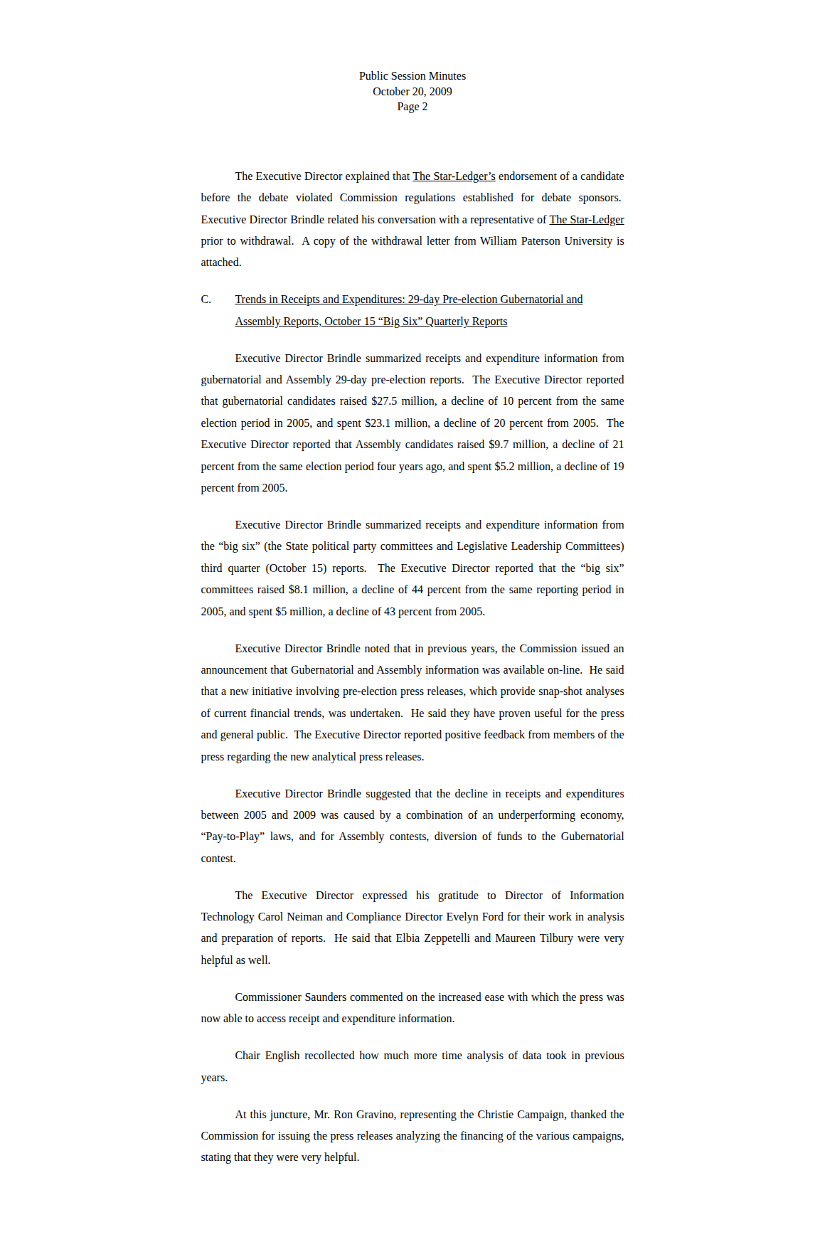Public Session Minutes
October 20, 2009
Page 2
The Executive Director explained that The Star-Ledger’s endorsement of a candidate before the debate violated Commission regulations established for debate sponsors. Executive Director Brindle related his conversation with a representative of The Star-Ledger prior to withdrawal. A copy of the withdrawal letter from William Paterson University is attached.
C.
Trends in Receipts and Expenditures: 29-day Pre-election Gubernatorial and Assembly Reports, October 15 “Big Six” Quarterly Reports
Executive Director Brindle summarized receipts and expenditure information from gubernatorial and Assembly 29-day pre-election reports. The Executive Director reported that gubernatorial candidates raised $27.5 million, a decline of 10 percent from the same election period in 2005, and spent $23.1 million, a decline of 20 percent from 2005. The Executive Director reported that Assembly candidates raised $9.7 million, a decline of 21 percent from the same election period four years ago, and spent $5.2 million, a decline of 19 percent from 2005.
Executive Director Brindle summarized receipts and expenditure information from the “big six” (the State political party committees and Legislative Leadership Committees) third quarter (October 15) reports. The Executive Director reported that the “big six” committees raised $8.1 million, a decline of 44 percent from the same reporting period in 2005, and spent $5 million, a decline of 43 percent from 2005.
Executive Director Brindle noted that in previous years, the Commission issued an announcement that Gubernatorial and Assembly information was available on-line. He said that a new initiative involving pre-election press releases, which provide snap-shot analyses of current financial trends, was undertaken. He said they have proven useful for the press and general public. The Executive Director reported positive feedback from members of the press regarding the new analytical press releases.
Executive Director Brindle suggested that the decline in receipts and expenditures between 2005 and 2009 was caused by a combination of an underperforming economy, “Pay-to-Play” laws, and for Assembly contests, diversion of funds to the Gubernatorial contest.
The Executive Director expressed his gratitude to Director of Information Technology Carol Neiman and Compliance Director Evelyn Ford for their work in analysis and preparation of reports. He said that Elbia Zeppetelli and Maureen Tilbury were very helpful as well.
Commissioner Saunders commented on the increased ease with which the press was now able to access receipt and expenditure information.
Chair English recollected how much more time analysis of data took in previous years.
At this juncture, Mr. Ron Gravino, representing the Christie Campaign, thanked the Commission for issuing the press releases analyzing the financing of the various campaigns, stating that they were very helpful.